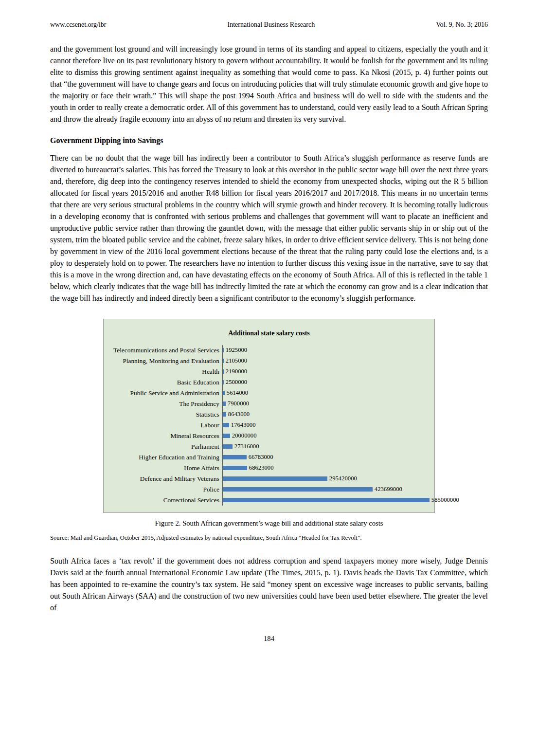www.ccsenet.org/ibr
International Business Research
Vol. 9, No. 3; 2016
and the government lost ground and will increasingly lose ground in terms of its standing and appeal to citizens, especially the youth and it cannot therefore live on its past revolutionary history to govern without accountability. It would be foolish for the government and its ruling elite to dismiss this growing sentiment against inequality as something that would come to pass. Ka Nkosi (2015, p. 4) further points out that “the government will have to change gears and focus on introducing policies that will truly stimulate economic growth and give hope to the majority or face their wrath.” This will shape the post 1994 South Africa and business will do well to side with the students and the youth in order to really create a democratic order. All of this government has to understand, could very easily lead to a South African Spring and throw the already fragile economy into an abyss of no return and threaten its very survival.
Government Dipping into Savings
There can be no doubt that the wage bill has indirectly been a contributor to South Africa’s sluggish performance as reserve funds are diverted to bureaucrat’s salaries. This has forced the Treasury to look at this overshot in the public sector wage bill over the next three years and, therefore, dig deep into the contingency reserves intended to shield the economy from unexpected shocks, wiping out the R 5 billion allocated for fiscal years 2015/2016 and another R48 billion for fiscal years 2016/2017 and 2017/2018. This means in no uncertain terms that there are very serious structural problems in the country which will stymie growth and hinder recovery. It is becoming totally ludicrous in a developing economy that is confronted with serious problems and challenges that government will want to placate an inefficient and unproductive public service rather than throwing the gauntlet down, with the message that either public servants ship in or ship out of the system, trim the bloated public service and the cabinet, freeze salary hikes, in order to drive efficient service delivery. This is not being done by government in view of the 2016 local government elections because of the threat that the ruling party could lose the elections and, is a ploy to desperately hold on to power. The researchers have no intention to further discuss this vexing issue in the narrative, save to say that this is a move in the wrong direction and, can have devastating effects on the economy of South Africa. All of this is reflected in the table 1 below, which clearly indicates that the wage bill has indirectly limited the rate at which the economy can grow and is a clear indication that the wage bill has indirectly and indeed directly been a significant contributor to the economy’s sluggish performance.
Additional state salary costs
| Telecommunications and Postal Services | 1925000 |
| Planning, Monitoring and Evaluation | 2105000 |
| Health | 2190000 |
| Basic Education | 2500000 |
| Public Service and Administration | 5614000 |
| The Presidency | 7900000 |
| Statistics | 8643000 |
| Labour | 17643000 |
| Mineral Resources | 20000000 |
| Parliament | 27316000 |
| Higher Education and Training | 66783000 |
| Home Affairs | 68623000 |
| Defence and Military Veterans | 295420000 |
| Police | 423699000 |
| Correctional Services | 585000000 |
Figure 2. South African government’s wage bill and additional state salary costs
Source: Mail and Guardian, October 2015, Adjusted estimates by national expenditure, South Africa “Headed for Tax Revolt”.
South Africa faces a ‘tax revolt’ if the government does not address corruption and spend taxpayers money more wisely, Judge Dennis Davis said at the fourth annual International Economic Law update (The Times, 2015, p. 1). Davis heads the Davis Tax Committee, which has been appointed to re-examine the country’s tax system. He said “money spent on excessive wage increases to public servants, bailing out South African Airways (SAA) and the construction of two new universities could have been used better elsewhere. The greater the level of
184